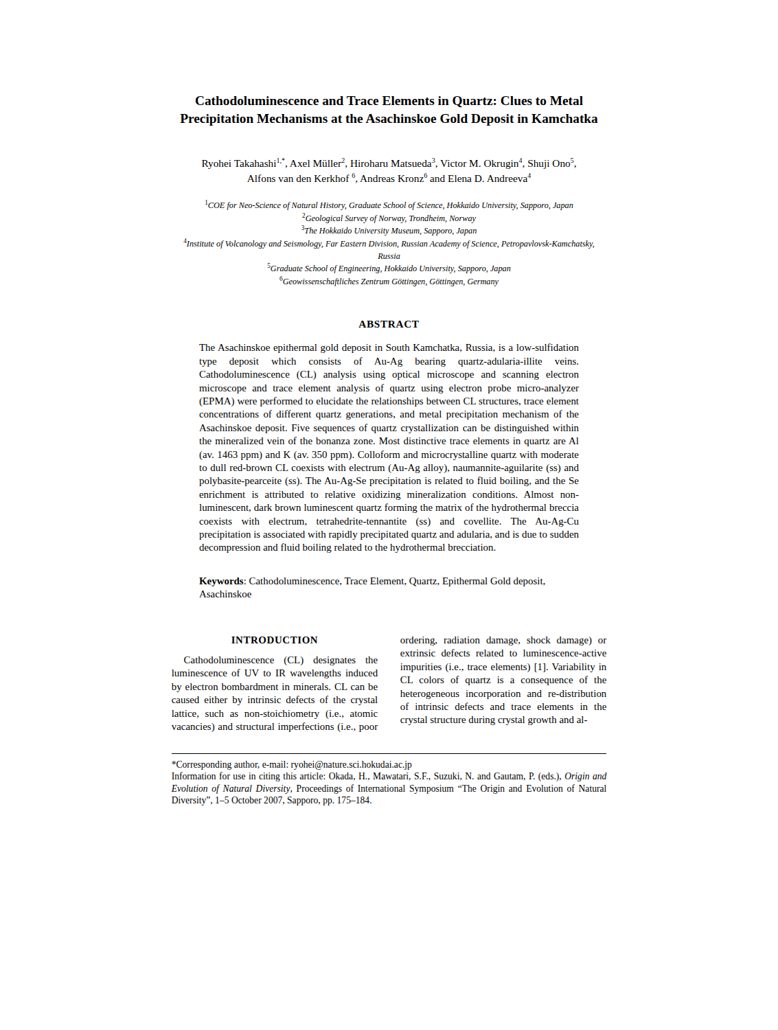Cathodoluminescence and Trace Elements in Quartz: Clues to Metal Precipitation Mechanisms at the Asachinskoe Gold Deposit in Kamchatka
Ryohei Takahashi1,*, Axel Müller2, Hiroharu Matsueda3, Victor M. Okrugin4, Shuji Ono5,
Alfons van den Kerkhof 6, Andreas Kronz6 and Elena D. Andreeva4
1COE for Neo-Science of Natural History, Graduate School of Science, Hokkaido University, Sapporo, Japan
2Geological Survey of Norway, Trondheim, Norway
3The Hokkaido University Museum, Sapporo, Japan
4Institute of Volcanology and Seismology, Far Eastern Division, Russian Academy of Science, Petropavlovsk-Kamchatsky, Russia
5Graduate School of Engineering, Hokkaido University, Sapporo, Japan
6Geowissenschaftliches Zentrum Göttingen, Göttingen, Germany
ABSTRACT
The Asachinskoe epithermal gold deposit in South Kamchatka, Russia, is a low-sulfidation type deposit which consists of Au-Ag bearing quartz-adularia-illite veins. Cathodoluminescence (CL) analysis using optical microscope and scanning electron microscope and trace element analysis of quartz using electron probe micro-analyzer (EPMA) were performed to elucidate the relationships between CL structures, trace element concentrations of different quartz generations, and metal precipitation mechanism of the Asachinskoe deposit. Five sequences of quartz crystallization can be distinguished within the mineralized vein of the bonanza zone. Most distinctive trace elements in quartz are Al (av. 1463 ppm) and K (av. 350 ppm). Colloform and microcrystalline quartz with moderate to dull red-brown CL coexists with electrum (Au-Ag alloy), naumannite-aguilarite (ss) and polybasite-pearceite (ss). The Au-Ag-Se precipitation is related to fluid boiling, and the Se enrichment is attributed to relative oxidizing mineralization conditions. Almost non-luminescent, dark brown luminescent quartz forming the matrix of the hydrothermal breccia coexists with electrum, tetrahedrite-tennantite (ss) and covellite. The Au-Ag-Cu precipitation is associated with rapidly precipitated quartz and adularia, and is due to sudden decompression and fluid boiling related to the hydrothermal brecciation.
Keywords: Cathodoluminescence, Trace Element, Quartz, Epithermal Gold deposit, Asachinskoe
INTRODUCTION
Cathodoluminescence (CL) designates the luminescence of UV to IR wavelengths induced by electron bombardment in minerals. CL can be caused either by intrinsic defects of the crystal lattice, such as non-stoichiometry (i.e., atomic vacancies) and structural imperfections (i.e., poor ordering, radiation damage, shock damage) or extrinsic defects related to luminescence-active impurities (i.e., trace elements) [1]. Variability in CL colors of quartz is a consequence of the heterogeneous incorporation and re-distribution of intrinsic defects and trace elements in the crystal structure during crystal growth and al-
*Corresponding author, e-mail: ryohei@nature.sci.hokudai.ac.jp
Information for use in citing this article: Okada, H., Mawatari, S.F., Suzuki, N. and Gautam, P. (eds.), Origin and Evolution of Natural Diversity, Proceedings of International Symposium “The Origin and Evolution of Natural Diversity”, 1–5 October 2007, Sapporo, pp. 175–184.